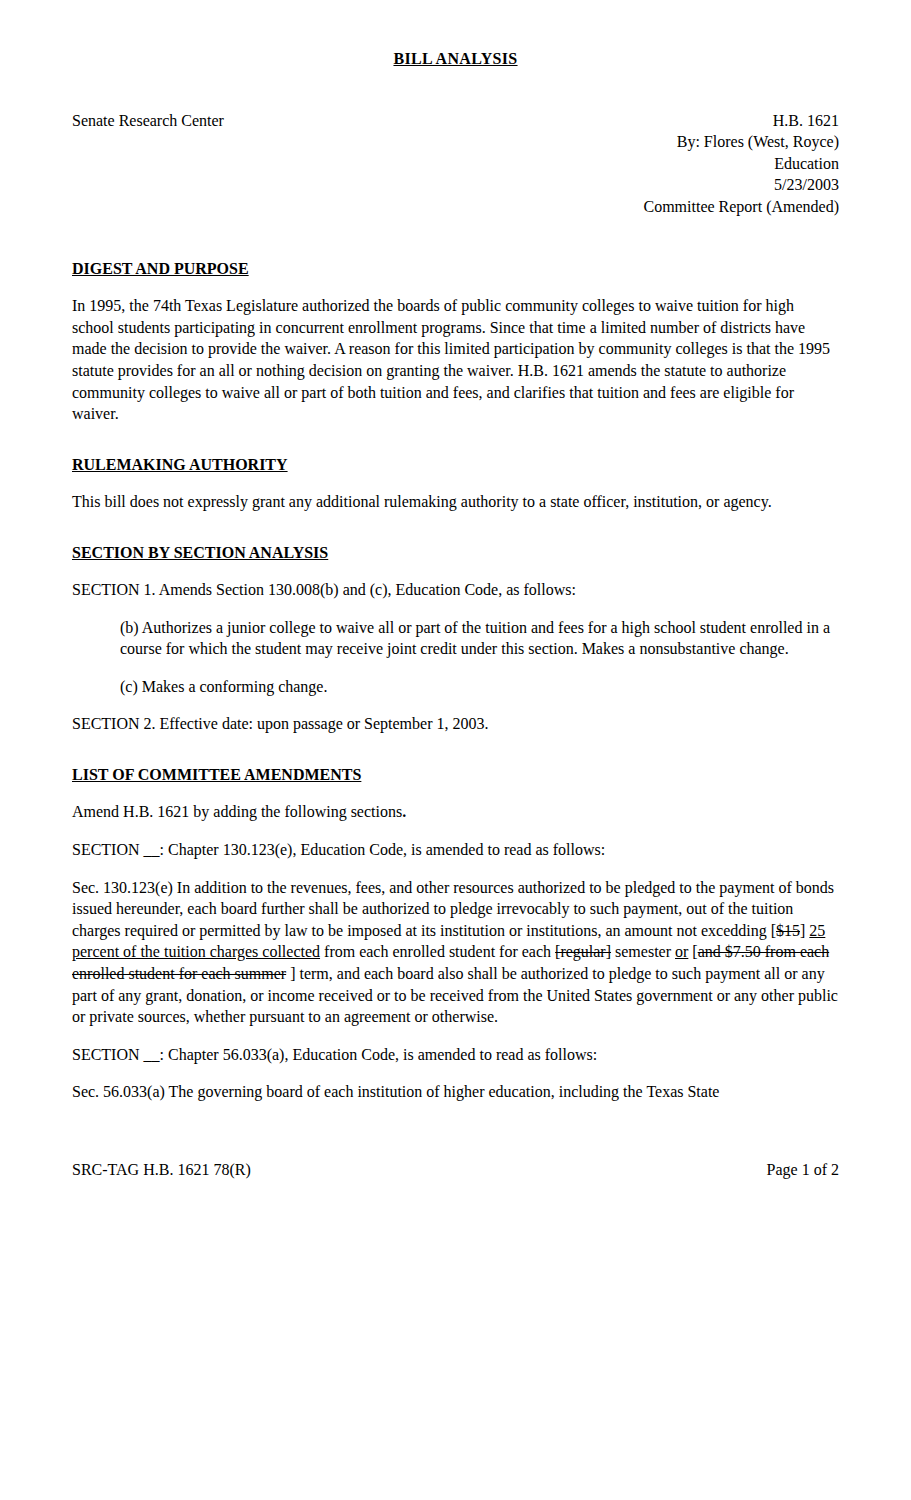BILL ANALYSIS
Senate Research Center
H.B. 1621
By: Flores (West, Royce)
Education
5/23/2003
Committee Report (Amended)
DIGEST AND PURPOSE
In 1995, the 74th Texas Legislature authorized the boards of public community colleges to waive tuition for high school students participating in concurrent enrollment programs. Since that time a limited number of districts have made the decision to provide the waiver. A reason for this limited participation by community colleges is that the 1995 statute provides for an all or nothing decision on granting the waiver. H.B. 1621 amends the statute to authorize community colleges to waive all or part of both tuition and fees, and clarifies that tuition and fees are eligible for waiver.
RULEMAKING AUTHORITY
This bill does not expressly grant any additional rulemaking authority to a state officer, institution, or agency.
SECTION BY SECTION ANALYSIS
SECTION 1. Amends Section 130.008(b) and (c), Education Code, as follows:
(b) Authorizes a junior college to waive all or part of the tuition and fees for a high school student enrolled in a course for which the student may receive joint credit under this section. Makes a nonsubstantive change.
(c) Makes a conforming change.
SECTION 2. Effective date: upon passage or September 1, 2003.
LIST OF COMMITTEE AMENDMENTS
Amend H.B. 1621 by adding the following sections.
SECTION __: Chapter 130.123(e), Education Code, is amended to read as follows:
Sec. 130.123(e) In addition to the revenues, fees, and other resources authorized to be pledged to the payment of bonds issued hereunder, each board further shall be authorized to pledge irrevocably to such payment, out of the tuition charges required or permitted by law to be imposed at its institution or institutions, an amount not excedding [$15] 25 percent of the tuition charges collected from each enrolled student for each [regular] semester or [and $7.50 from each enrolled student for each summer ] term, and each board also shall be authorized to pledge to such payment all or any part of any grant, donation, or income received or to be received from the United States government or any other public or private sources, whether pursuant to an agreement or otherwise.
SECTION __: Chapter 56.033(a), Education Code, is amended to read as follows:
Sec. 56.033(a) The governing board of each institution of higher education, including the Texas State
SRC-TAG H.B. 1621 78(R)
Page 1 of 2